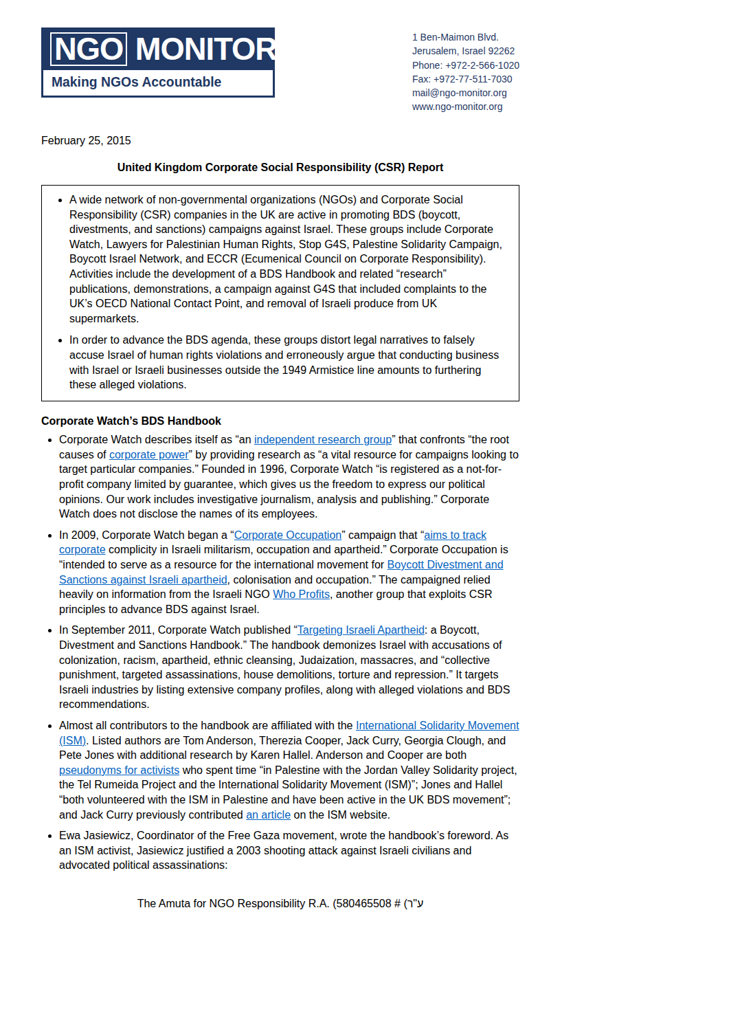NGO MONITOR
Making NGOs Accountable
1 Ben-Maimon Blvd.
Jerusalem, Israel 92262
Phone: +972-2-566-1020
Fax: +972-77-511-7030
mail@ngo-monitor.org
www.ngo-monitor.org
February 25, 2015
United Kingdom Corporate Social Responsibility (CSR) Report
A wide network of non-governmental organizations (NGOs) and Corporate Social Responsibility (CSR) companies in the UK are active in promoting BDS (boycott, divestments, and sanctions) campaigns against Israel. These groups include Corporate Watch, Lawyers for Palestinian Human Rights, Stop G4S, Palestine Solidarity Campaign, Boycott Israel Network, and ECCR (Ecumenical Council on Corporate Responsibility). Activities include the development of a BDS Handbook and related “research” publications, demonstrations, a campaign against G4S that included complaints to the UK’s OECD National Contact Point, and removal of Israeli produce from UK supermarkets.
In order to advance the BDS agenda, these groups distort legal narratives to falsely accuse Israel of human rights violations and erroneously argue that conducting business with Israel or Israeli businesses outside the 1949 Armistice line amounts to furthering these alleged violations.
Corporate Watch’s BDS Handbook
Corporate Watch describes itself as “an independent research group” that confronts “the root causes of corporate power” by providing research as “a vital resource for campaigns looking to target particular companies.” Founded in 1996, Corporate Watch “is registered as a not-for-profit company limited by guarantee, which gives us the freedom to express our political opinions. Our work includes investigative journalism, analysis and publishing.” Corporate Watch does not disclose the names of its employees.
In 2009, Corporate Watch began a “Corporate Occupation” campaign that “aims to track corporate complicity in Israeli militarism, occupation and apartheid.” Corporate Occupation is “intended to serve as a resource for the international movement for Boycott Divestment and Sanctions against Israeli apartheid, colonisation and occupation.” The campaigned relied heavily on information from the Israeli NGO Who Profits, another group that exploits CSR principles to advance BDS against Israel.
In September 2011, Corporate Watch published “Targeting Israeli Apartheid: a Boycott, Divestment and Sanctions Handbook.” The handbook demonizes Israel with accusations of colonization, racism, apartheid, ethnic cleansing, Judaization, massacres, and “collective punishment, targeted assassinations, house demolitions, torture and repression.” It targets Israeli industries by listing extensive company profiles, along with alleged violations and BDS recommendations.
Almost all contributors to the handbook are affiliated with the International Solidarity Movement (ISM). Listed authors are Tom Anderson, Therezia Cooper, Jack Curry, Georgia Clough, and Pete Jones with additional research by Karen Hallel. Anderson and Cooper are both pseudonyms for activists who spent time “in Palestine with the Jordan Valley Solidarity project, the Tel Rumeida Project and the International Solidarity Movement (ISM)”; Jones and Hallel “both volunteered with the ISM in Palestine and have been active in the UK BDS movement”; and Jack Curry previously contributed an article on the ISM website.
Ewa Jasiewicz, Coordinator of the Free Gaza movement, wrote the handbook’s foreword. As an ISM activist, Jasiewicz justified a 2003 shooting attack against Israeli civilians and advocated political assassinations:
The Amuta for NGO Responsibility R.A. (ע"ר) # 580465508